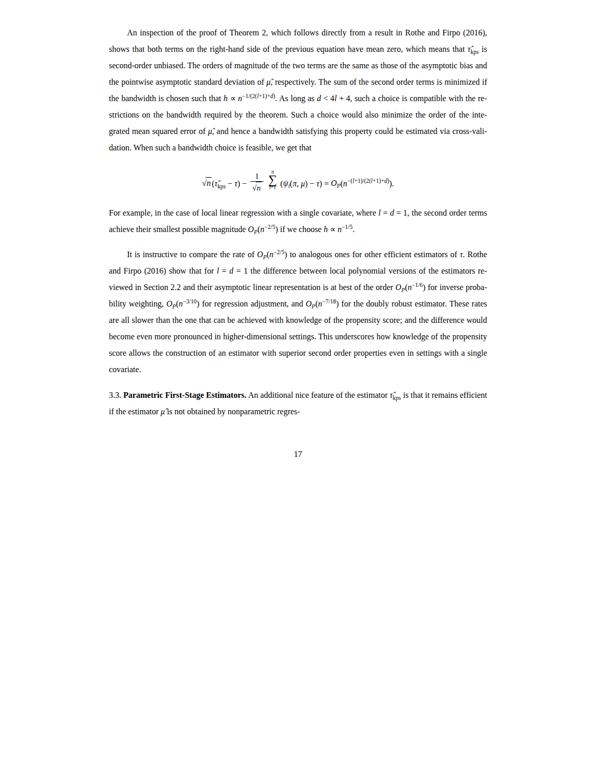An inspection of the proof of Theorem 2, which follows directly from a result in Rothe and Firpo (2016), shows that both terms on the right-hand side of the previous equation have mean zero, which means that τ̂kps is second-order unbiased. The orders of magnitude of the two terms are the same as those of the asymptotic bias and the pointwise asymptotic standard deviation of μ̂, respectively. The sum of the second order terms is minimized if the bandwidth is chosen such that h ∝ n−1/(2(l+1)+d). As long as d < 4l + 4, such a choice is compatible with the restrictions on the bandwidth required by the theorem. Such a choice would also minimize the order of the integrated mean squared error of μ̂, and hence a bandwidth satisfying this property could be estimated via cross-validation. When such a bandwidth choice is feasible, we get that
√n(τ̂kps − τ) − 1√n n∑i=1 (ψi(π, μ) − τ) = OP(n−(l+1)/(2(l+1)+d)).
For example, in the case of local linear regression with a single covariate, where l = d = 1, the second order terms achieve their smallest possible magnitude OP(n−2/5) if we choose h ∝ n−1/5.
It is instructive to compare the rate of OP(n−2/5) to analogous ones for other efficient estimators of τ. Rothe and Firpo (2016) show that for l = d = 1 the difference between local polynomial versions of the estimators reviewed in Section 2.2 and their asymptotic linear representation is at best of the order OP(n−1/6) for inverse probability weighting, OP(n−3/10) for regression adjustment, and OP(n−7/18) for the doubly robust estimator. These rates are all slower than the one that can be achieved with knowledge of the propensity score; and the difference would become even more pronounced in higher-dimensional settings. This underscores how knowledge of the propensity score allows the construction of an estimator with superior second order properties even in settings with a single covariate.
3.3. Parametric First-Stage Estimators. An additional nice feature of the estimator τ̂kps is that it remains efficient if the estimator μ̂ is not obtained by nonparametric regres-
17